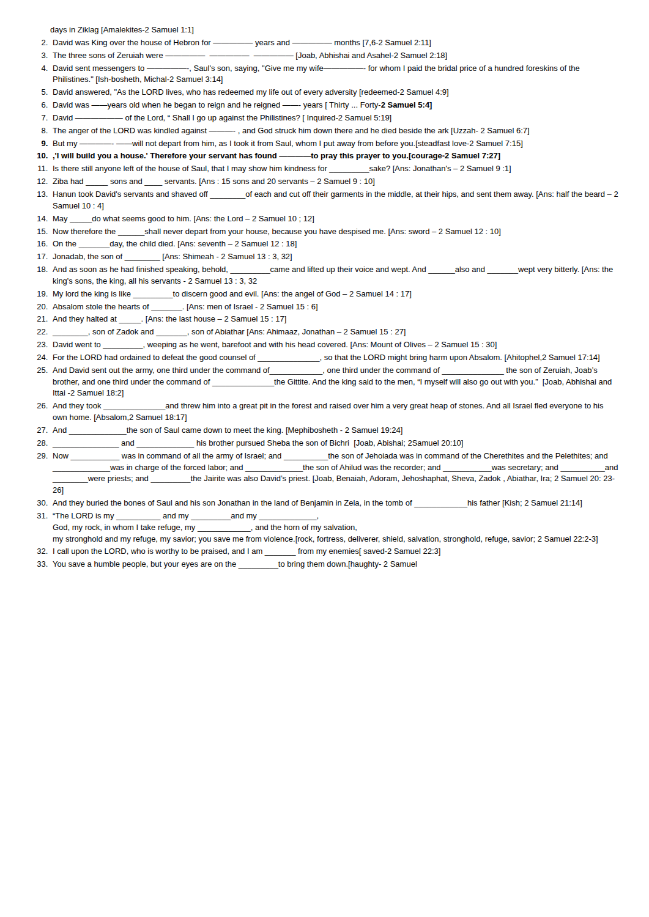days in Ziklag [Amalekites-2 Samuel 1:1]
David was King over the house of Hebron for ————— years and ————— months [7,6-2 Samuel 2:11]
The three sons of Zeruiah were ————— ————— ————— [Joab, Abhishai and Asahel-2 Samuel 2:18]
David sent messengers to —————-, Saul's son, saying, "Give me my wife—————- for whom I paid the bridal price of a hundred foreskins of the Philistines." [Ish-bosheth, Michal-2 Samuel 3:14]
David answered, "As the LORD lives, who has redeemed my life out of every adversity [redeemed-2 Samuel 4:9]
David was ——years old when he began to reign and he reigned ——- years [ Thirty ... Forty-2 Samuel 5:4]
David —————— of the Lord, “ Shall I go up against the Philistines? [ Inquired-2 Samuel 5:19]
The anger of the LORD was kindled against ———- , and God struck him down there and he died beside the ark [Uzzah- 2 Samuel 6:7]
But my ————- ——will not depart from him, as I took it from Saul, whom I put away from before you.[steadfast love-2 Samuel 7:15]
,'I will build you a house.' Therefore your servant has found ————to pray this prayer to you.[courage-2 Samuel 7:27]
Is there still anyone left of the house of Saul, that I may show him kindness for _________sake? [Ans: Jonathan's – 2 Samuel 9 :1]
Ziba had _____ sons and ____ servants. [Ans : 15 sons and 20 servants – 2 Samuel 9 : 10]
Hanun took David's servants and shaved off ________of each and cut off their garments in the middle, at their hips, and sent them away. [Ans: half the beard – 2 Samuel 10 : 4]
May _____do what seems good to him. [Ans: the Lord – 2 Samuel 10 ; 12]
Now therefore the ______shall never depart from your house, because you have despised me. [Ans: sword – 2 Samuel 12 : 10]
On the _______day, the child died. [Ans: seventh – 2 Samuel 12 : 18]
Jonadab, the son of ________ [Ans: Shimeah - 2 Samuel 13 : 3, 32]
And as soon as he had finished speaking, behold, _________came and lifted up their voice and wept. And ______also and _______wept very bitterly. [Ans: the king's sons, the king, all his servants - 2 Samuel 13 : 3, 32
My lord the king is like _________to discern good and evil. [Ans: the angel of God – 2 Samuel 14 : 17]
Absalom stole the hearts of _______. [Ans: men of Israel - 2 Samuel 15 : 6]
And they halted at _____. [Ans: the last house – 2 Samuel 15 : 17]
________, son of Zadok and _______, son of Abiathar [Ans: Ahimaaz, Jonathan – 2 Samuel 15 : 27]
David went to _________, weeping as he went, barefoot and with his head covered. [Ans: Mount of Olives – 2 Samuel 15 : 30]
For the LORD had ordained to defeat the good counsel of ______________, so that the LORD might bring harm upon Absalom. [Ahitophel,2 Samuel 17:14]
And David sent out the army, one third under the command of____________, one third under the command of ______________ the son of Zeruiah, Joab’s brother, and one third under the command of ______________the Gittite. And the king said to the men, “I myself will also go out with you.” [Joab, Abhishai and Ittai -2 Samuel 18:2]
And they took ______________and threw him into a great pit in the forest and raised over him a very great heap of stones. And all Israel fled everyone to his own home. [Absalom,2 Samuel 18:17]
And _____________the son of Saul came down to meet the king. [Mephibosheth - 2 Samuel 19:24]
_______________ and _____________ his brother pursued Sheba the son of Bichri [Joab, Abishai; 2Samuel 20:10]
Now ___________ was in command of all the army of Israel; and __________the son of Jehoiada was in command of the Cherethites and the Pelethites; and _____________was in charge of the forced labor; and _____________the son of Ahilud was the recorder; and ___________was secretary; and __________and ________were priests; and _________the Jairite was also David’s priest. [Joab, Benaiah, Adoram, Jehoshaphat, Sheva, Zadok , Abiathar, Ira; 2 Samuel 20: 23-26]
And they buried the bones of Saul and his son Jonathan in the land of Benjamin in Zela, in the tomb of ____________his father [Kish; 2 Samuel 21:14]
“The LORD is my __________ and my _________and my _____________,
God, my rock, in whom I take refuge, my ____________, and the horn of my salvation,
my stronghold and my refuge, my savior; you save me from violence.[rock, fortress, deliverer, shield, salvation, stronghold, refuge, savior; 2 Samuel 22:2-3]
I call upon the LORD, who is worthy to be praised, and I am _______ from my enemies[ saved-2 Samuel 22:3]
You save a humble people, but your eyes are on the _________to bring them down.[haughty- 2 Samuel